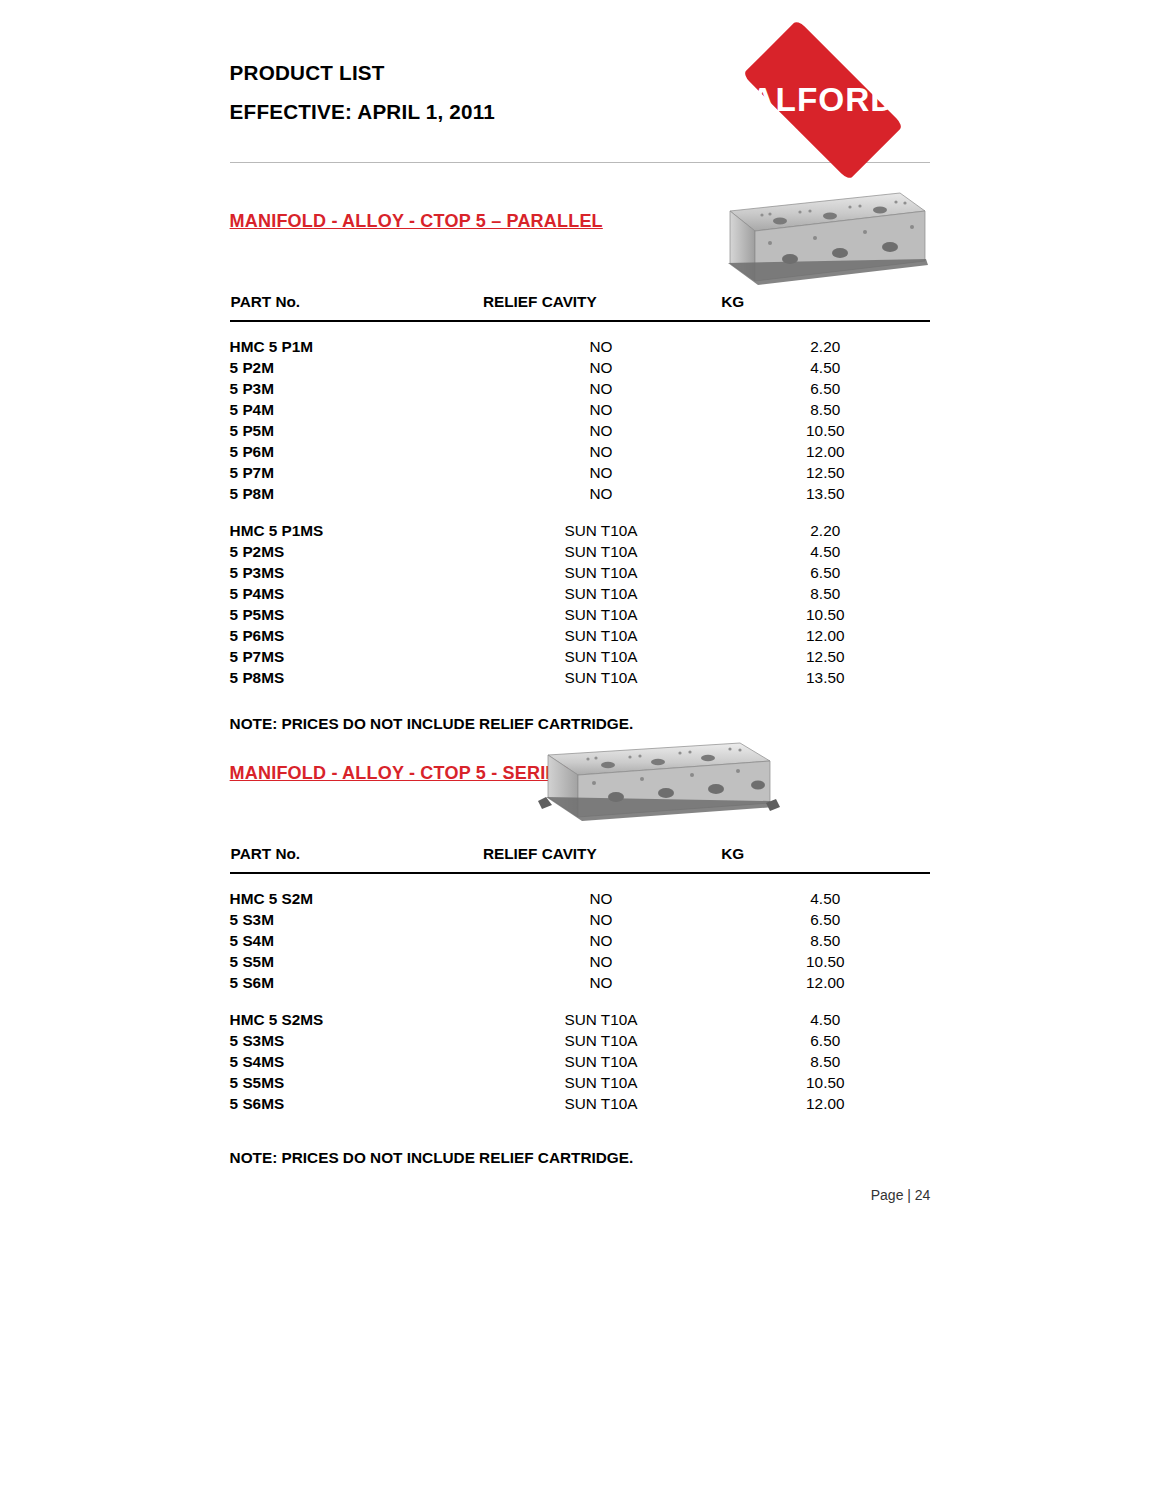PRODUCT LIST
EFFECTIVE: APRIL 1, 2011
ALFORD
MANIFOLD - ALLOY - CTOP 5 – PARALLEL
| PART No. | RELIEF CAVITY | KG |
| --- | --- | --- |
| HMC 5 P1M | NO | 2.20 |
| 5 P2M | NO | 4.50 |
| 5 P3M | NO | 6.50 |
| 5 P4M | NO | 8.50 |
| 5 P5M | NO | 10.50 |
| 5 P6M | NO | 12.00 |
| 5 P7M | NO | 12.50 |
| 5 P8M | NO | 13.50 |
| HMC 5 P1MS | SUN T10A | 2.20 |
| 5 P2MS | SUN T10A | 4.50 |
| 5 P3MS | SUN T10A | 6.50 |
| 5 P4MS | SUN T10A | 8.50 |
| 5 P5MS | SUN T10A | 10.50 |
| 5 P6MS | SUN T10A | 12.00 |
| 5 P7MS | SUN T10A | 12.50 |
| 5 P8MS | SUN T10A | 13.50 |
NOTE: PRICES DO NOT INCLUDE RELIEF CARTRIDGE.
MANIFOLD - ALLOY - CTOP 5 - SERIES
| PART No. | RELIEF CAVITY | KG |
| --- | --- | --- |
| HMC 5 S2M | NO | 4.50 |
| 5 S3M | NO | 6.50 |
| 5 S4M | NO | 8.50 |
| 5 S5M | NO | 10.50 |
| 5 S6M | NO | 12.00 |
| HMC 5 S2MS | SUN T10A | 4.50 |
| 5 S3MS | SUN T10A | 6.50 |
| 5 S4MS | SUN T10A | 8.50 |
| 5 S5MS | SUN T10A | 10.50 |
| 5 S6MS | SUN T10A | 12.00 |
NOTE: PRICES DO NOT INCLUDE RELIEF CARTRIDGE.
Page | 24